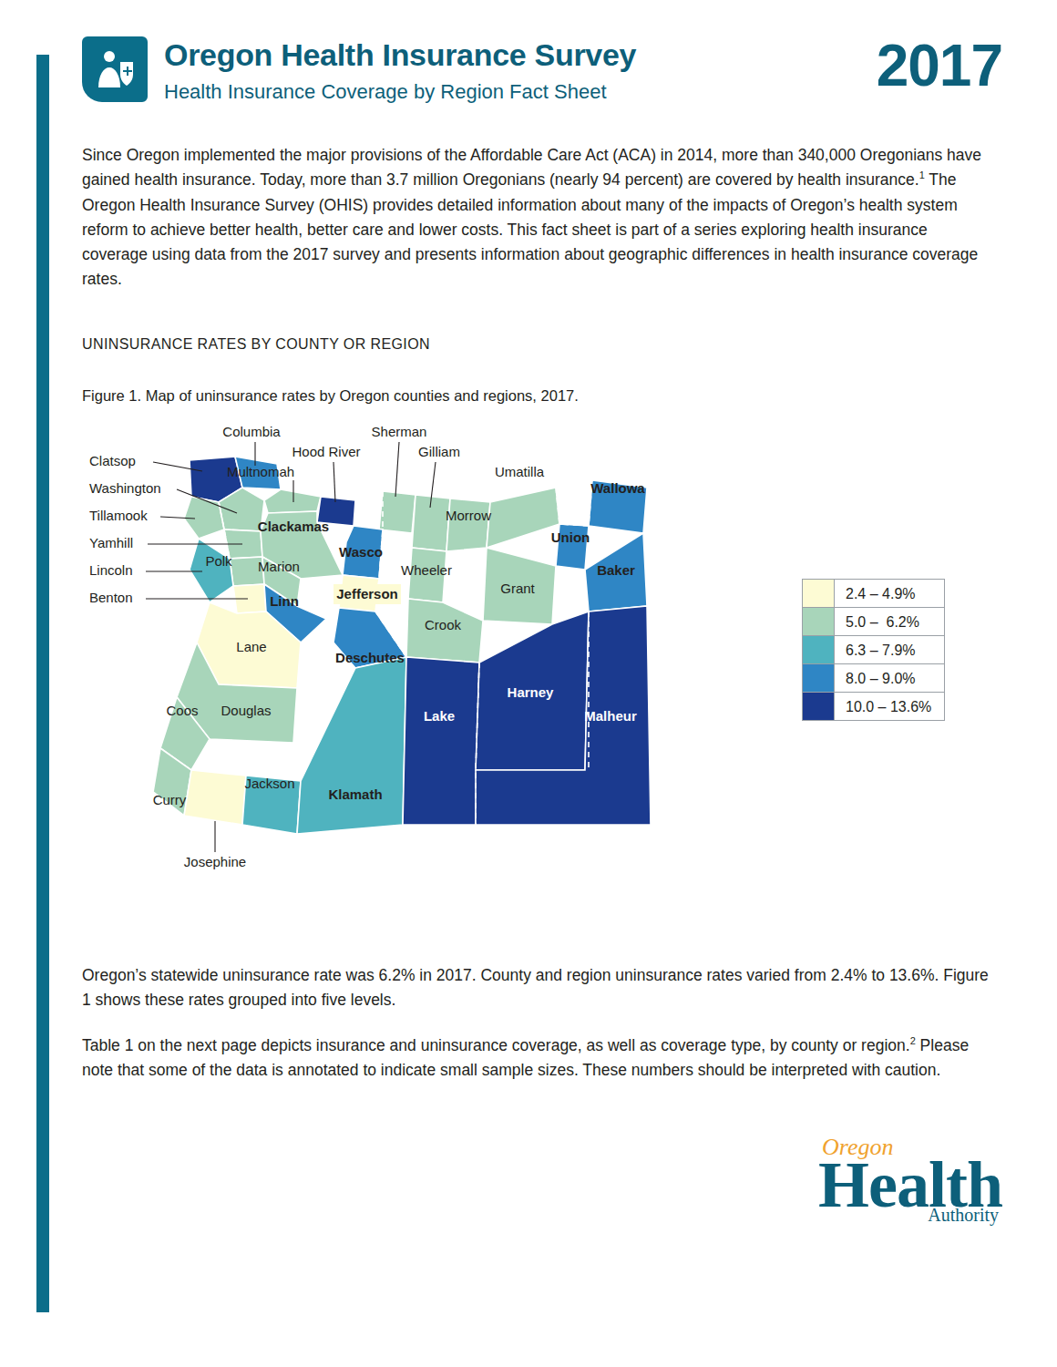Oregon Health Insurance Survey
Health Insurance Coverage by Region Fact Sheet
2017
Since Oregon implemented the major provisions of the Affordable Care Act (ACA) in 2014, more than 340,000 Oregonians have gained health insurance. Today, more than 3.7 million Oregonians (nearly 94 percent) are covered by health insurance.1 The Oregon Health Insurance Survey (OHIS) provides detailed information about many of the impacts of Oregon’s health system reform to achieve better health, better care and lower costs. This fact sheet is part of a series exploring health insurance coverage using data from the 2017 survey and presents information about geographic differences in health insurance coverage rates.
UNINSURANCE RATES BY COUNTY OR REGION
Figure 1. Map of uninsurance rates by Oregon counties and regions, 2017.
Clatsop Columbia Sherman Hood River Gilliam Washington Multnomah Umatilla Wallowa Tillamook Clackamas Morrow Union Yamhill Wasco Polk Marion Wheeler Baker Lincoln Jefferson Grant Benton Linn Crook Lane Deschutes Harney Coos Douglas Lake Malheur Jackson Klamath Curry Josephine
| | 2.4 – 4.9% |
| | 5.0 – 6.2% |
| | 6.3 – 7.9% |
| | 8.0 – 9.0% |
| | 10.0 – 13.6% |
Oregon’s statewide uninsurance rate was 6.2% in 2017. County and region uninsurance rates varied from 2.4% to 13.6%. Figure 1 shows these rates grouped into five levels.
Table 1 on the next page depicts insurance and uninsurance coverage, as well as coverage type, by county or region.2 Please note that some of the data is annotated to indicate small sample sizes. These numbers should be interpreted with caution.
Oregon Health Authority